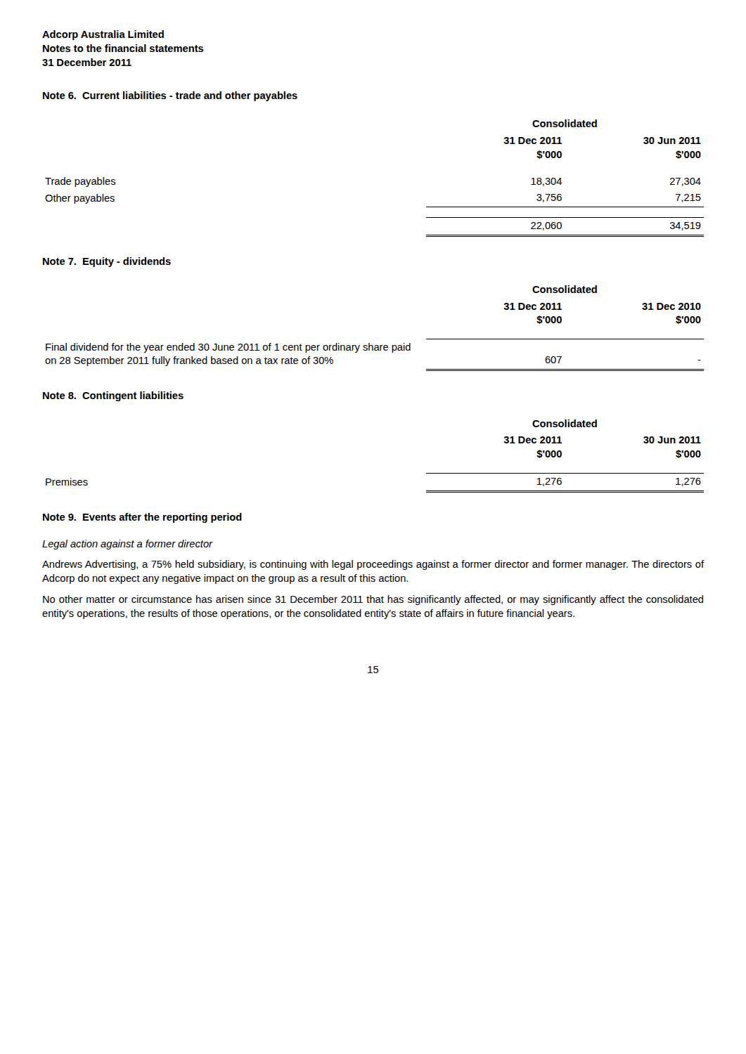Adcorp Australia Limited
Notes to the financial statements
31 December 2011
Note 6. Current liabilities - trade and other payables
| | Consolidated |
| | 31 Dec 2011 $'000 | 30 Jun 2011 $'000 |
| Trade payables | 18,304 | 27,304 |
| Other payables | 3,756 | 7,215 |
| | 22,060 | 34,519 |
Note 7. Equity - dividends
| | Consolidated |
| | 31 Dec 2011 $'000 | 31 Dec 2010 $'000 |
| Final dividend for the year ended 30 June 2011 of 1 cent per ordinary share paid on 28 September 2011 fully franked based on a tax rate of 30% | 607 | - |
Note 8. Contingent liabilities
| | Consolidated |
| | 31 Dec 2011 $'000 | 30 Jun 2011 $'000 |
| Premises | 1,276 | 1,276 |
Note 9. Events after the reporting period
Legal action against a former director
Andrews Advertising, a 75% held subsidiary, is continuing with legal proceedings against a former director and former manager. The directors of Adcorp do not expect any negative impact on the group as a result of this action.
No other matter or circumstance has arisen since 31 December 2011 that has significantly affected, or may significantly affect the consolidated entity's operations, the results of those operations, or the consolidated entity's state of affairs in future financial years.
15